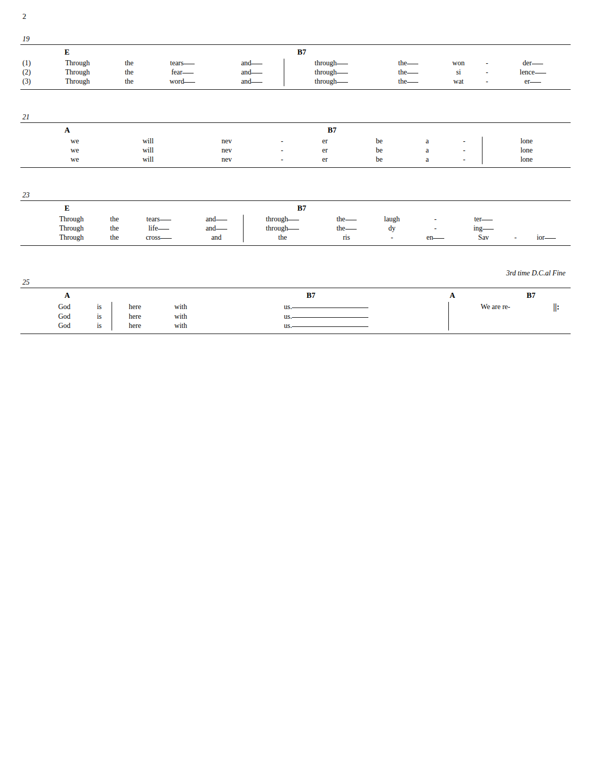2
19
E B7
| (1) | Through | the | tears | and | through | the | won | - | der |
| (2) | Through | the | fear | and | through | the | si | - | lence |
| (3) | Through | the | word | and | through | the | wat | - | er |
21
A B7
| | we | will | nev | - | er | be | a | - | lone |
| | we | will | nev | - | er | be | a | - | lone |
| | we | will | nev | - | er | be | a | - | lone |
23
E B7
| | Through | the | tears | and | through | the | laugh | - | ter |
| | Through | the | life | and | through | the | dy | - | ing |
| | Through | the | cross | and | the | ris | - | en | Sav | - | ior |
3rd time D.C.al Fine
25
A B7 A B7
| | God | is | here | with | us. | We are re- | //: |
| | God | is | here | with | us. | | |
| | God | is | here | with | us. | | |